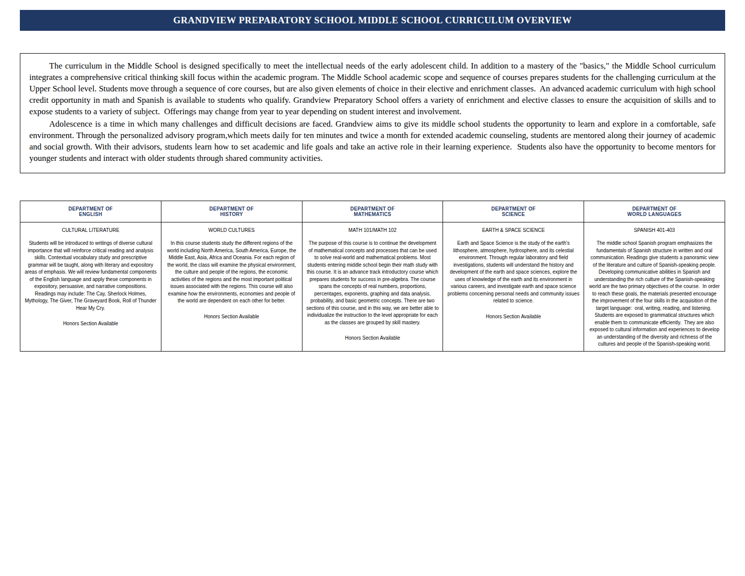GRANDVIEW PREPARATORY SCHOOL MIDDLE SCHOOL CURRICULUM OVERVIEW
The curriculum in the Middle School is designed specifically to meet the intellectual needs of the early adolescent child. In addition to a mastery of the "basics," the Middle School curriculum integrates a comprehensive critical thinking skill focus within the academic program. The Middle School academic scope and sequence of courses prepares students for the challenging curriculum at the Upper School level. Students move through a sequence of core courses, but are also given elements of choice in their elective and enrichment classes. An advanced academic curriculum with high school credit opportunity in math and Spanish is available to students who qualify. Grandview Preparatory School offers a variety of enrichment and elective classes to ensure the acquisition of skills and to expose students to a variety of subject. Offerings may change from year to year depending on student interest and involvement.
Adolescence is a time in which many challenges and difficult decisions are faced. Grandview aims to give its middle school students the opportunity to learn and explore in a comfortable, safe environment. Through the personalized advisory program,which meets daily for ten minutes and twice a month for extended academic counseling, students are mentored along their journey of academic and social growth. With their advisors, students learn how to set academic and life goals and take an active role in their learning experience. Students also have the opportunity to become mentors for younger students and interact with older students through shared community activities.
| DEPARTMENT OF ENGLISH | DEPARTMENT OF HISTORY | DEPARTMENT OF MATHEMATICS | DEPARTMENT OF SCIENCE | DEPARTMENT OF WORLD LANGUAGES |
| CULTURAL LITERATURE Students will be introduced to writings of diverse cultural importance that will reinforce critical reading and analysis skills. Contextual vocabulary study and prescriptive grammar will be taught, along with literary and expository areas of emphasis. We will review fundamental components of the English language and apply these components in expository, persuasive, and narrative compositions. Readings may include: The Cay, Sherlock Holmes, Mythology, The Giver, The Graveyard Book, Roll of Thunder Hear My Cry. Honors Section Available | WORLD CULTURES In this course students study the different regions of the world including North America, South America, Europe, the Middle East, Asia, Africa and Oceania. For each region of the world, the class will examine the physical environment, the culture and people of the regions, the economic activities of the regions and the most important political issues associated with the regions. This course will also examine how the environments, economies and people of the world are dependent on each other for better. Honors Section Available | MATH 101/MATH 102 The purpose of this course is to continue the development of mathematical concepts and processes that can be used to solve real-world and mathematical problems. Most students entering middle school begin their math study with this course. It is an advance track introductory course which prepares students for success in pre-algebra. The course spans the concepts of real numbers, proportions, percentages, exponents, graphing and data analysis, probability, and basic geometric concepts. There are two sections of this course, and in this way, we are better able to individualize the instruction to the level appropriate for each as the classes are grouped by skill mastery. Honors Section Available | EARTH & SPACE SCIENCE Earth and Space Science is the study of the earth's lithosphere, atmosphere, hydrosphere, and its celestial environment. Through regular laboratory and field investigations, students will understand the history and development of the earth and space sciences, explore the uses of knowledge of the earth and its environment in various careers, and investigate earth and space science problems concerning personal needs and community issues related to science. Honors Section Available | SPANISH 401-403 The middle school Spanish program emphasizes the fundamentals of Spanish structure in written and oral communication. Readings give students a panoramic view of the literature and culture of Spanish-speaking people. Developing communicative abilities in Spanish and understanding the rich culture of the Spanish-speaking world are the two primary objectives of the course. In order to reach these goals, the materials presented encourage the improvement of the four skills in the acquisition of the target language: oral, writing, reading, and listening. Students are exposed to grammatical structures which enable them to communicate efficiently. They are also exposed to cultural information and experiences to develop an understanding of the diversity and richness of the cultures and people of the Spanish-speaking world. |